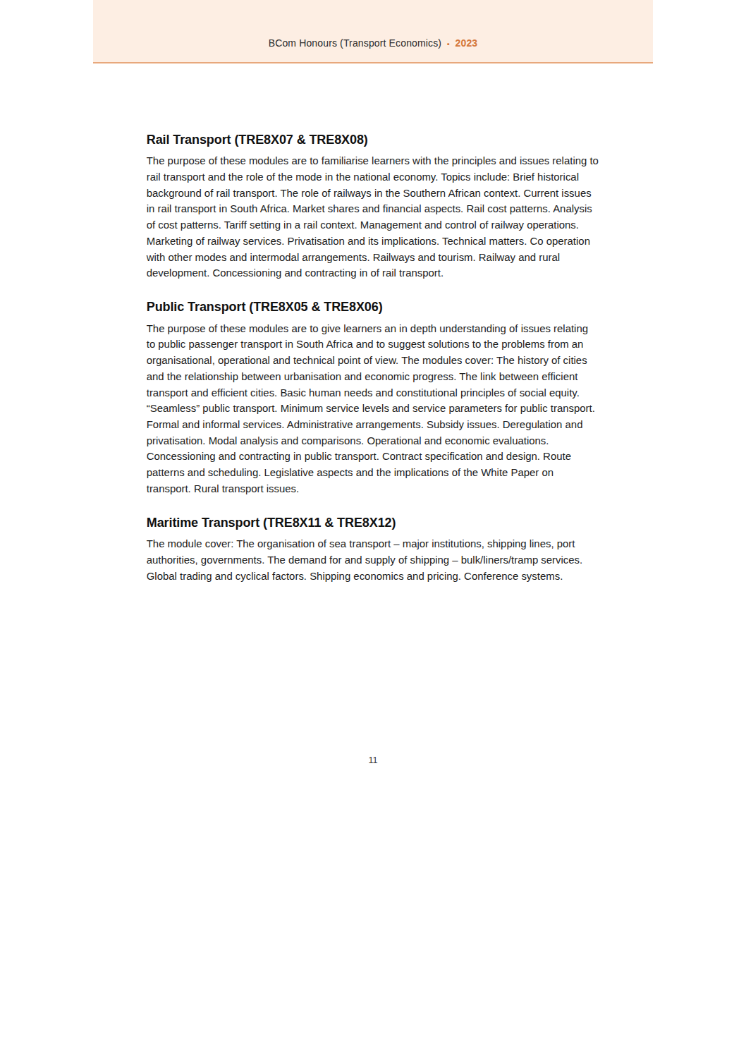BCom Honours (Transport Economics) ▪ 2023
Rail Transport (TRE8X07 & TRE8X08)
The purpose of these modules are to familiarise learners with the principles and issues relating to rail transport and the role of the mode in the national economy. Topics include: Brief historical background of rail transport. The role of railways in the Southern African context. Current issues in rail transport in South Africa. Market shares and financial aspects. Rail cost patterns. Analysis of cost patterns. Tariff setting in a rail context. Management and control of railway operations. Marketing of railway services. Privatisation and its implications. Technical matters. Co operation with other modes and intermodal arrangements. Railways and tourism. Railway and rural development. Concessioning and contracting in of rail transport.
Public Transport (TRE8X05 & TRE8X06)
The purpose of these modules are to give learners an in depth understanding of issues relating to public passenger transport in South Africa and to suggest solutions to the problems from an organisational, operational and technical point of view. The modules cover: The history of cities and the relationship between urbanisation and economic progress. The link between efficient transport and efficient cities. Basic human needs and constitutional principles of social equity. “Seamless” public transport. Minimum service levels and service parameters for public transport. Formal and informal services. Administrative arrangements. Subsidy issues. Deregulation and privatisation. Modal analysis and comparisons. Operational and economic evaluations. Concessioning and contracting in public transport. Contract specification and design. Route patterns and scheduling. Legislative aspects and the implications of the White Paper on transport. Rural transport issues.
Maritime Transport (TRE8X11 & TRE8X12)
The module cover: The organisation of sea transport – major institutions, shipping lines, port authorities, governments. The demand for and supply of shipping – bulk/liners/tramp services. Global trading and cyclical factors. Shipping economics and pricing. Conference systems.
11